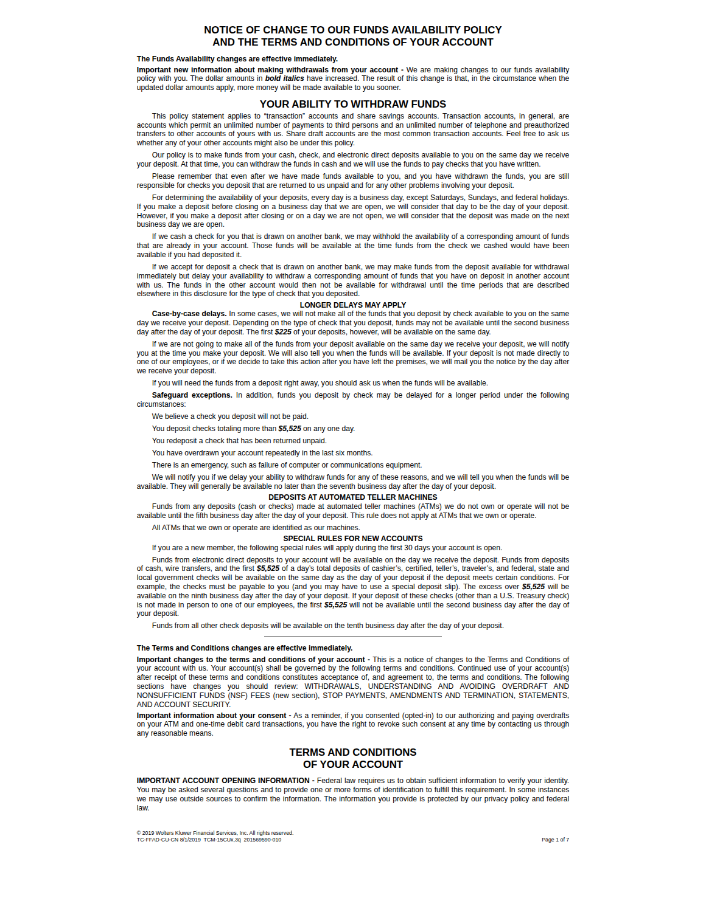NOTICE OF CHANGE TO OUR FUNDS AVAILABILITY POLICY
AND THE TERMS AND CONDITIONS OF YOUR ACCOUNT
The Funds Availability changes are effective immediately.
Important new information about making withdrawals from your account - We are making changes to our funds availability policy with you. The dollar amounts in bold italics have increased. The result of this change is that, in the circumstance when the updated dollar amounts apply, more money will be made available to you sooner.
YOUR ABILITY TO WITHDRAW FUNDS
This policy statement applies to “transaction” accounts and share savings accounts. Transaction accounts, in general, are accounts which permit an unlimited number of payments to third persons and an unlimited number of telephone and preauthorized transfers to other accounts of yours with us. Share draft accounts are the most common transaction accounts. Feel free to ask us whether any of your other accounts might also be under this policy.
Our policy is to make funds from your cash, check, and electronic direct deposits available to you on the same day we receive your deposit. At that time, you can withdraw the funds in cash and we will use the funds to pay checks that you have written.
Please remember that even after we have made funds available to you, and you have withdrawn the funds, you are still responsible for checks you deposit that are returned to us unpaid and for any other problems involving your deposit.
For determining the availability of your deposits, every day is a business day, except Saturdays, Sundays, and federal holidays. If you make a deposit before closing on a business day that we are open, we will consider that day to be the day of your deposit. However, if you make a deposit after closing or on a day we are not open, we will consider that the deposit was made on the next business day we are open.
If we cash a check for you that is drawn on another bank, we may withhold the availability of a corresponding amount of funds that are already in your account. Those funds will be available at the time funds from the check we cashed would have been available if you had deposited it.
If we accept for deposit a check that is drawn on another bank, we may make funds from the deposit available for withdrawal immediately but delay your availability to withdraw a corresponding amount of funds that you have on deposit in another account with us. The funds in the other account would then not be available for withdrawal until the time periods that are described elsewhere in this disclosure for the type of check that you deposited.
LONGER DELAYS MAY APPLY
Case-by-case delays. In some cases, we will not make all of the funds that you deposit by check available to you on the same day we receive your deposit. Depending on the type of check that you deposit, funds may not be available until the second business day after the day of your deposit. The first $225 of your deposits, however, will be available on the same day.
If we are not going to make all of the funds from your deposit available on the same day we receive your deposit, we will notify you at the time you make your deposit. We will also tell you when the funds will be available. If your deposit is not made directly to one of our employees, or if we decide to take this action after you have left the premises, we will mail you the notice by the day after we receive your deposit.
If you will need the funds from a deposit right away, you should ask us when the funds will be available.
Safeguard exceptions. In addition, funds you deposit by check may be delayed for a longer period under the following circumstances:
We believe a check you deposit will not be paid.
You deposit checks totaling more than $5,525 on any one day.
You redeposit a check that has been returned unpaid.
You have overdrawn your account repeatedly in the last six months.
There is an emergency, such as failure of computer or communications equipment.
We will notify you if we delay your ability to withdraw funds for any of these reasons, and we will tell you when the funds will be available. They will generally be available no later than the seventh business day after the day of your deposit.
DEPOSITS AT AUTOMATED TELLER MACHINES
Funds from any deposits (cash or checks) made at automated teller machines (ATMs) we do not own or operate will not be available until the fifth business day after the day of your deposit. This rule does not apply at ATMs that we own or operate.
All ATMs that we own or operate are identified as our machines.
SPECIAL RULES FOR NEW ACCOUNTS
If you are a new member, the following special rules will apply during the first 30 days your account is open.
Funds from electronic direct deposits to your account will be available on the day we receive the deposit. Funds from deposits of cash, wire transfers, and the first $5,525 of a day’s total deposits of cashier’s, certified, teller’s, traveler’s, and federal, state and local government checks will be available on the same day as the day of your deposit if the deposit meets certain conditions. For example, the checks must be payable to you (and you may have to use a special deposit slip). The excess over $5,525 will be available on the ninth business day after the day of your deposit. If your deposit of these checks (other than a U.S. Treasury check) is not made in person to one of our employees, the first $5,525 will not be available until the second business day after the day of your deposit.
Funds from all other check deposits will be available on the tenth business day after the day of your deposit.
The Terms and Conditions changes are effective immediately.
Important changes to the terms and conditions of your account - This is a notice of changes to the Terms and Conditions of your account with us. Your account(s) shall be governed by the following terms and conditions. Continued use of your account(s) after receipt of these terms and conditions constitutes acceptance of, and agreement to, the terms and conditions. The following sections have changes you should review: WITHDRAWALS, UNDERSTANDING AND AVOIDING OVERDRAFT AND NONSUFFICIENT FUNDS (NSF) FEES (new section), STOP PAYMENTS, AMENDMENTS AND TERMINATION, STATEMENTS, AND ACCOUNT SECURITY.
Important information about your consent - As a reminder, if you consented (opted-in) to our authorizing and paying overdrafts on your ATM and one-time debit card transactions, you have the right to revoke such consent at any time by contacting us through any reasonable means.
TERMS AND CONDITIONS
OF YOUR ACCOUNT
IMPORTANT ACCOUNT OPENING INFORMATION - Federal law requires us to obtain sufficient information to verify your identity. You may be asked several questions and to provide one or more forms of identification to fulfill this requirement. In some instances we may use outside sources to confirm the information. The information you provide is protected by our privacy policy and federal law.
© 2019 Wolters Kluwer Financial Services, Inc. All rights reserved.
TC-FFAD-CU-CN 8/1/2019 TCM-15CUx,3q 201569590-010 Page 1 of 7